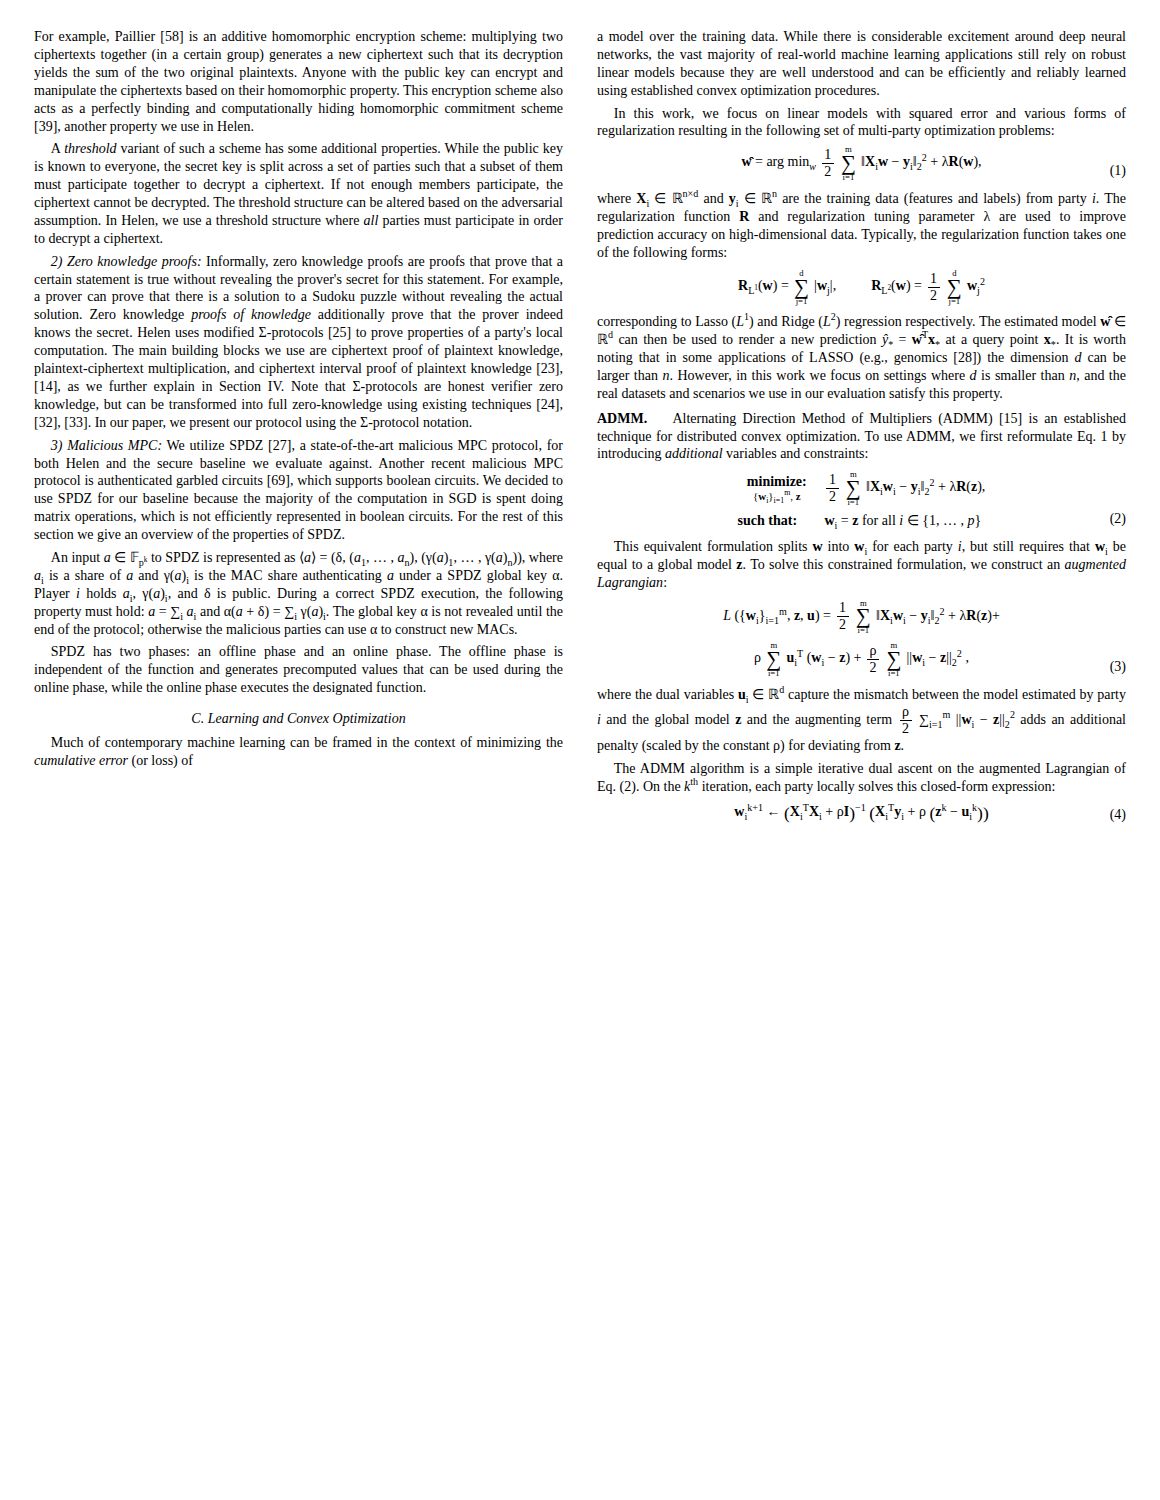For example, Paillier [58] is an additive homomorphic encryption scheme: multiplying two ciphertexts together (in a certain group) generates a new ciphertext such that its decryption yields the sum of the two original plaintexts. Anyone with the public key can encrypt and manipulate the ciphertexts based on their homomorphic property. This encryption scheme also acts as a perfectly binding and computationally hiding homomorphic commitment scheme [39], another property we use in Helen.
A threshold variant of such a scheme has some additional properties. While the public key is known to everyone, the secret key is split across a set of parties such that a subset of them must participate together to decrypt a ciphertext. If not enough members participate, the ciphertext cannot be decrypted. The threshold structure can be altered based on the adversarial assumption. In Helen, we use a threshold structure where all parties must participate in order to decrypt a ciphertext.
2) Zero knowledge proofs: Informally, zero knowledge proofs are proofs that prove that a certain statement is true without revealing the prover's secret for this statement. For example, a prover can prove that there is a solution to a Sudoku puzzle without revealing the actual solution. Zero knowledge proofs of knowledge additionally prove that the prover indeed knows the secret. Helen uses modified Σ-protocols [25] to prove properties of a party's local computation. The main building blocks we use are ciphertext proof of plaintext knowledge, plaintext-ciphertext multiplication, and ciphertext interval proof of plaintext knowledge [23], [14], as we further explain in Section IV. Note that Σ-protocols are honest verifier zero knowledge, but can be transformed into full zero-knowledge using existing techniques [24], [32], [33]. In our paper, we present our protocol using the Σ-protocol notation.
3) Malicious MPC: We utilize SPDZ [27], a state-of-the-art malicious MPC protocol, for both Helen and the secure baseline we evaluate against. Another recent malicious MPC protocol is authenticated garbled circuits [69], which supports boolean circuits. We decided to use SPDZ for our baseline because the majority of the computation in SGD is spent doing matrix operations, which is not efficiently represented in boolean circuits. For the rest of this section we give an overview of the properties of SPDZ.
An input a ∈ 𝔽pk to SPDZ is represented as ⟨a⟩ = (δ, (a1, … , an), (γ(a)1, … , γ(a)n)), where ai is a share of a and γ(a)i is the MAC share authenticating a under a SPDZ global key α. Player i holds ai, γ(a)i, and δ is public. During a correct SPDZ execution, the following property must hold: a = ∑i ai and α(a + δ) = ∑i γ(a)i. The global key α is not revealed until the end of the protocol; otherwise the malicious parties can use α to construct new MACs.
SPDZ has two phases: an offline phase and an online phase. The offline phase is independent of the function and generates precomputed values that can be used during the online phase, while the online phase executes the designated function.
C. Learning and Convex Optimization
Much of contemporary machine learning can be framed in the context of minimizing the cumulative error (or loss) of
a model over the training data. While there is considerable excitement around deep neural networks, the vast majority of real-world machine learning applications still rely on robust linear models because they are well understood and can be efficiently and reliably learned using established convex optimization procedures.
In this work, we focus on linear models with squared error and various forms of regularization resulting in the following set of multi-party optimization problems:
ŵ = arg minw 12 m∑i=1 ‖Xiw − yi‖22 + λR(w),
(1)
where Xi ∈ ℝn×d and yi ∈ ℝn are the training data (features and labels) from party i. The regularization function R and regularization tuning parameter λ are used to improve prediction accuracy on high-dimensional data. Typically, the regularization function takes one of the following forms:
RL1(w) = d∑j=1 |wj|, RL2(w) = 12 d∑j=1 wj2
corresponding to Lasso (L1) and Ridge (L2) regression respectively. The estimated model ŵ ∈ ℝd can then be used to render a new prediction ŷ* = ŵTx* at a query point x*. It is worth noting that in some applications of LASSO (e.g., genomics [28]) the dimension d can be larger than n. However, in this work we focus on settings where d is smaller than n, and the real datasets and scenarios we use in our evaluation satisfy this property.
ADMM. Alternating Direction Method of Multipliers (ADMM) [15] is an established technique for distributed convex optimization. To use ADMM, we first reformulate Eq. 1 by introducing additional variables and constraints:
minimize: {wi}i=1m, z 12 m∑i=1 ‖Xiwi − yi‖22 + λR(z), such that: wi = z for all i ∈ {1, … , p}
(2)
This equivalent formulation splits w into wi for each party i, but still requires that wi be equal to a global model z. To solve this constrained formulation, we construct an augmented Lagrangian:
L ({wi}i=1m, z, u) = 12 m∑i=1 ‖Xiwi − yi‖22 + λR(z)+
ρ m∑i=1 uiT (wi − z) + ρ 2 m∑i=1 ||wi − z||22 ,
(3)
where the dual variables ui ∈ ℝd capture the mismatch between the model estimated by party i and the global model z and the augmenting term ρ 2 ∑i=1m ||wi − z||22 adds an additional penalty (scaled by the constant ρ) for deviating from z.
The ADMM algorithm is a simple iterative dual ascent on the augmented Lagrangian of Eq. (2). On the kth iteration, each party locally solves this closed-form expression:
wik+1 ← (XiTXi + ρI)−1 (XiTyi + ρ (zk − uik))
(4)